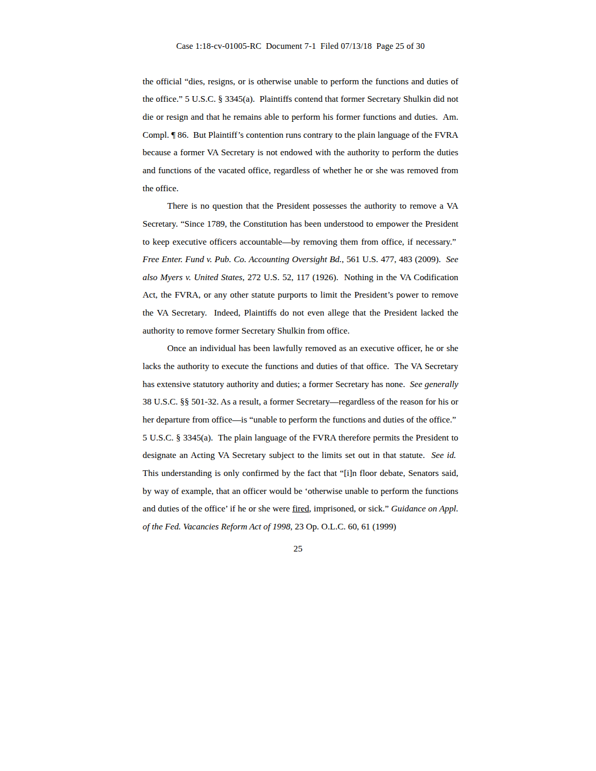Case 1:18-cv-01005-RC Document 7-1 Filed 07/13/18 Page 25 of 30
the official “dies, resigns, or is otherwise unable to perform the functions and duties of the office.” 5 U.S.C. § 3345(a). Plaintiffs contend that former Secretary Shulkin did not die or resign and that he remains able to perform his former functions and duties. Am. Compl. ¶ 86. But Plaintiff’s contention runs contrary to the plain language of the FVRA because a former VA Secretary is not endowed with the authority to perform the duties and functions of the vacated office, regardless of whether he or she was removed from the office.
There is no question that the President possesses the authority to remove a VA Secretary. “Since 1789, the Constitution has been understood to empower the President to keep executive officers accountable—by removing them from office, if necessary.” Free Enter. Fund v. Pub. Co. Accounting Oversight Bd., 561 U.S. 477, 483 (2009). See also Myers v. United States, 272 U.S. 52, 117 (1926). Nothing in the VA Codification Act, the FVRA, or any other statute purports to limit the President’s power to remove the VA Secretary. Indeed, Plaintiffs do not even allege that the President lacked the authority to remove former Secretary Shulkin from office.
Once an individual has been lawfully removed as an executive officer, he or she lacks the authority to execute the functions and duties of that office. The VA Secretary has extensive statutory authority and duties; a former Secretary has none. See generally 38 U.S.C. §§ 501-32. As a result, a former Secretary—regardless of the reason for his or her departure from office—is “unable to perform the functions and duties of the office.” 5 U.S.C. § 3345(a). The plain language of the FVRA therefore permits the President to designate an Acting VA Secretary subject to the limits set out in that statute. See id. This understanding is only confirmed by the fact that “[i]n floor debate, Senators said, by way of example, that an officer would be ‘otherwise unable to perform the functions and duties of the office’ if he or she were fired, imprisoned, or sick.” Guidance on Appl. of the Fed. Vacancies Reform Act of 1998, 23 Op. O.L.C. 60, 61 (1999)
25